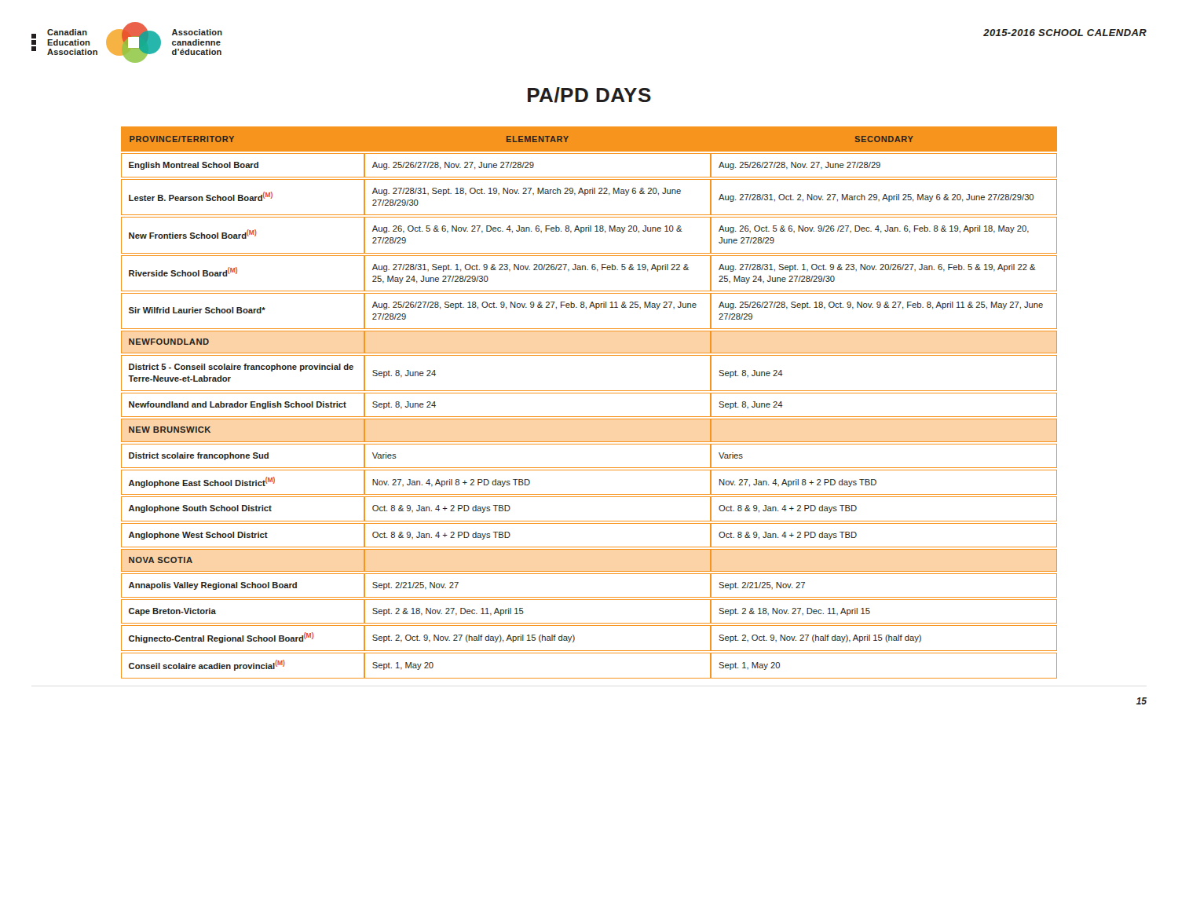Canadian
Education
Association
Association
canadienne
d’éducation
2015-2016 SCHOOL CALENDAR
PA/PD DAYS
| PROVINCE/TERRITORY | ELEMENTARY | SECONDARY |
| --- | --- | --- |
| English Montreal School Board | Aug. 25/26/27/28, Nov. 27, June 27/28/29 | Aug. 25/26/27/28, Nov. 27, June 27/28/29 |
| Lester B. Pearson School Board (M) | Aug. 27/28/31, Sept. 18, Oct. 19, Nov. 27, March 29, April 22, May 6 & 20, June 27/28/29/30 | Aug. 27/28/31, Oct. 2, Nov. 27, March 29, April 25, May 6 & 20, June 27/28/29/30 |
| New Frontiers School Board (M) | Aug. 26, Oct. 5 & 6, Nov. 27, Dec. 4, Jan. 6, Feb. 8, April 18, May 20, June 10 & 27/28/29 | Aug. 26, Oct. 5 & 6, Nov. 9/26 /27, Dec. 4, Jan. 6, Feb. 8 & 19, April 18, May 20, June 27/28/29 |
| Riverside School Board (M) | Aug. 27/28/31, Sept. 1, Oct. 9 & 23, Nov. 20/26/27, Jan. 6, Feb. 5 & 19, April 22 & 25, May 24, June 27/28/29/30 | Aug. 27/28/31, Sept. 1, Oct. 9 & 23, Nov. 20/26/27, Jan. 6, Feb. 5 & 19, April 22 & 25, May 24, June 27/28/29/30 |
| Sir Wilfrid Laurier School Board* | Aug. 25/26/27/28, Sept. 18, Oct. 9, Nov. 9 & 27, Feb. 8, April 11 & 25, May 27, June 27/28/29 | Aug. 25/26/27/28, Sept. 18, Oct. 9, Nov. 9 & 27, Feb. 8, April 11 & 25, May 27, June 27/28/29 |
| NEWFOUNDLAND | | |
| District 5 - Conseil scolaire francophone provincial de Terre-Neuve-et-Labrador | Sept. 8, June 24 | Sept. 8, June 24 |
| Newfoundland and Labrador English School District | Sept. 8, June 24 | Sept. 8, June 24 |
| NEW BRUNSWICK | | |
| District scolaire francophone Sud | Varies | Varies |
| Anglophone East School District (M) | Nov. 27, Jan. 4, April 8 + 2 PD days TBD | Nov. 27, Jan. 4, April 8 + 2 PD days TBD |
| Anglophone South School District | Oct. 8 & 9, Jan. 4 + 2 PD days TBD | Oct. 8 & 9, Jan. 4 + 2 PD days TBD |
| Anglophone West School District | Oct. 8 & 9, Jan. 4 + 2 PD days TBD | Oct. 8 & 9, Jan. 4 + 2 PD days TBD |
| NOVA SCOTIA | | |
| Annapolis Valley Regional School Board | Sept. 2/21/25, Nov. 27 | Sept. 2/21/25, Nov. 27 |
| Cape Breton-Victoria | Sept. 2 & 18, Nov. 27, Dec. 11, April 15 | Sept. 2 & 18, Nov. 27, Dec. 11, April 15 |
| Chignecto-Central Regional School Board (M) | Sept. 2, Oct. 9, Nov. 27 (half day), April 15 (half day) | Sept. 2, Oct. 9, Nov. 27 (half day), April 15 (half day) |
| Conseil scolaire acadien provincial (M) | Sept. 1, May 20 | Sept. 1, May 20 |
15